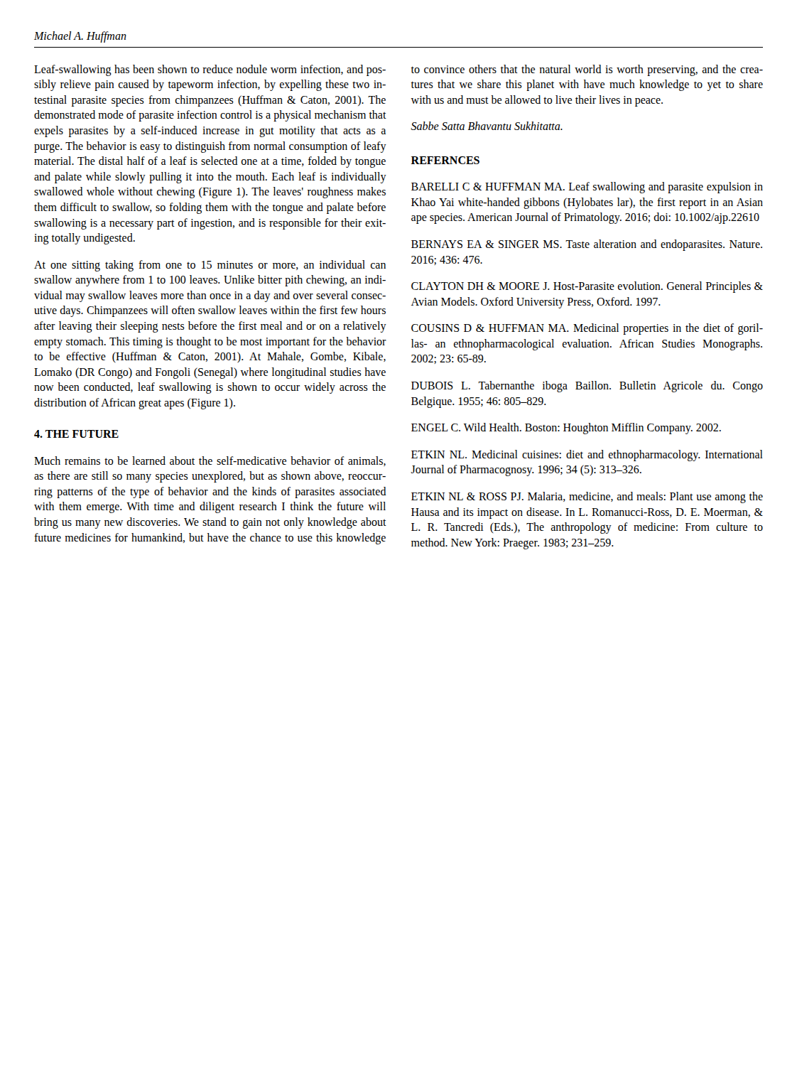Michael A. Huffman
Leaf-swallowing has been shown to reduce nodule worm infection, and possibly relieve pain caused by tapeworm infection, by expelling these two intestinal parasite species from chimpanzees (Huffman & Caton, 2001). The demonstrated mode of parasite infection control is a physical mechanism that expels parasites by a self-induced increase in gut motility that acts as a purge. The behavior is easy to distinguish from normal consumption of leafy material. The distal half of a leaf is selected one at a time, folded by tongue and palate while slowly pulling it into the mouth. Each leaf is individually swallowed whole without chewing (Figure 1). The leaves' roughness makes them difficult to swallow, so folding them with the tongue and palate before swallowing is a necessary part of ingestion, and is responsible for their exiting totally undigested.
At one sitting taking from one to 15 minutes or more, an individual can swallow anywhere from 1 to 100 leaves. Unlike bitter pith chewing, an individual may swallow leaves more than once in a day and over several consecutive days. Chimpanzees will often swallow leaves within the first few hours after leaving their sleeping nests before the first meal and or on a relatively empty stomach. This timing is thought to be most important for the behavior to be effective (Huffman & Caton, 2001). At Mahale, Gombe, Kibale, Lomako (DR Congo) and Fongoli (Senegal) where longitudinal studies have now been conducted, leaf swallowing is shown to occur widely across the distribution of African great apes (Figure 1).
4. THE FUTURE
Much remains to be learned about the self-medicative behavior of animals, as there are still so many species unexplored, but as shown above, reoccurring patterns of the type of behavior and the kinds of parasites associated with them emerge. With time and diligent research I think the future will bring us many new discoveries. We stand to gain not only knowledge about future medicines for humankind, but have the chance to use this knowledge to convince others that the natural world is worth preserving, and the creatures that we share this planet with have much knowledge to yet to share with us and must be allowed to live their lives in peace.
Sabbe Satta Bhavantu Sukhitatta.
REFERNCES
BARELLI C & HUFFMAN MA. Leaf swallowing and parasite expulsion in Khao Yai white-handed gibbons (Hylobates lar), the first report in an Asian ape species. American Journal of Primatology. 2016; doi: 10.1002/ajp.22610
BERNAYS EA & SINGER MS. Taste alteration and endoparasites. Nature. 2016; 436: 476.
CLAYTON DH & MOORE J. Host-Parasite evolution. General Principles & Avian Models. Oxford University Press, Oxford. 1997.
COUSINS D & HUFFMAN MA. Medicinal properties in the diet of gorillas- an ethnopharmacological evaluation. African Studies Monographs. 2002; 23: 65-89.
DUBOIS L. Tabernanthe iboga Baillon. Bulletin Agricole du. Congo Belgique. 1955; 46: 805–829.
ENGEL C. Wild Health. Boston: Houghton Mifflin Company. 2002.
ETKIN NL. Medicinal cuisines: diet and ethnopharmacology. International Journal of Pharmacognosy. 1996; 34 (5): 313–326.
ETKIN NL & ROSS PJ. Malaria, medicine, and meals: Plant use among the Hausa and its impact on disease. In L. Romanucci-Ross, D. E. Moerman, & L. R. Tancredi (Eds.), The anthropology of medicine: From culture to method. New York: Praeger. 1983; 231–259.